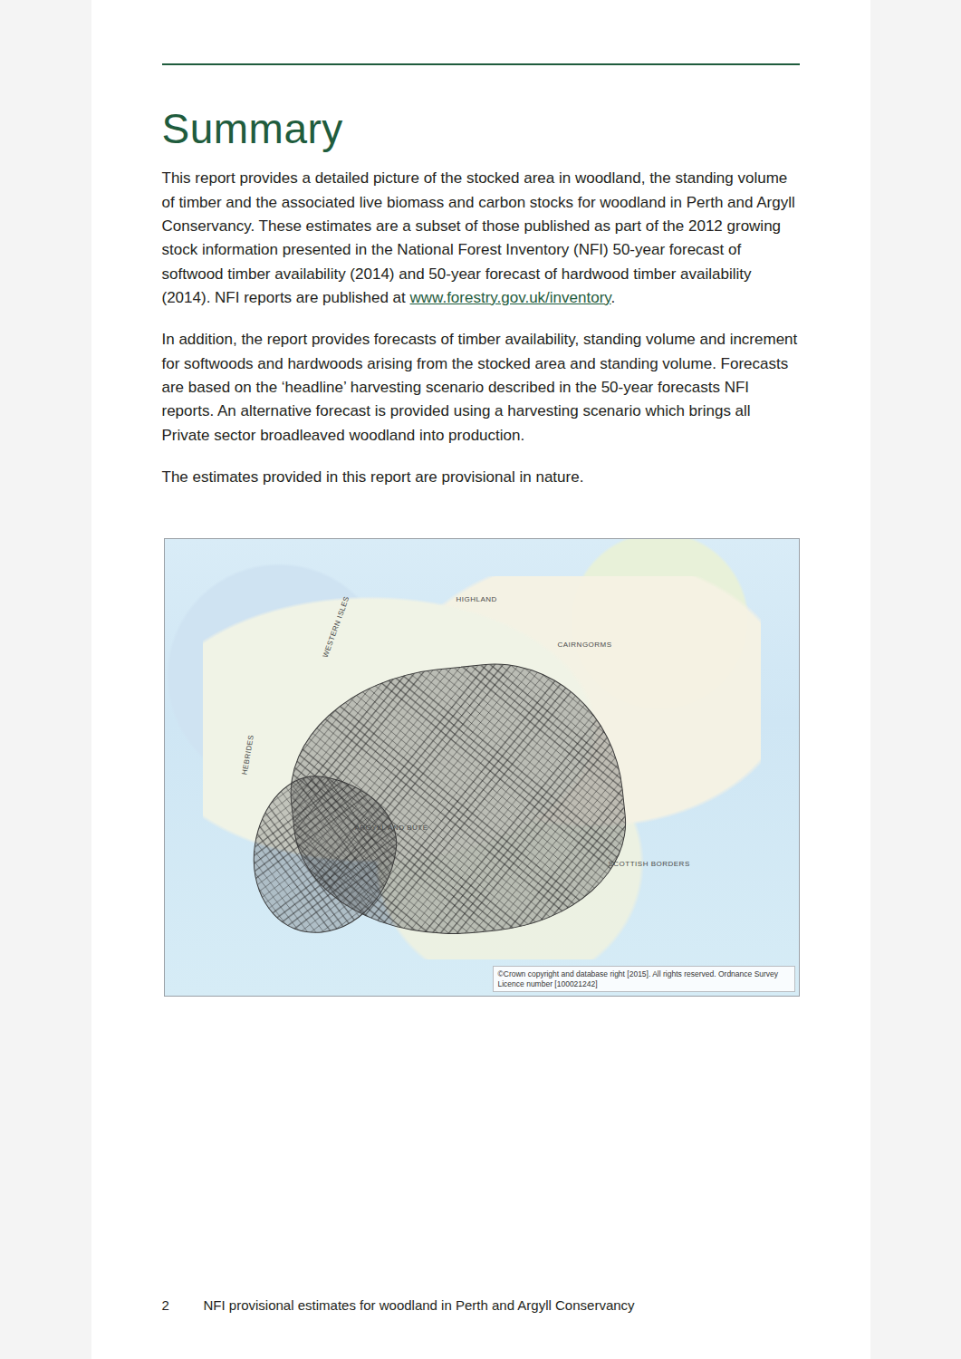Summary
This report provides a detailed picture of the stocked area in woodland, the standing volume of timber and the associated live biomass and carbon stocks for woodland in Perth and Argyll Conservancy. These estimates are a subset of those published as part of the 2012 growing stock information presented in the National Forest Inventory (NFI) 50-year forecast of softwood timber availability (2014) and 50-year forecast of hardwood timber availability (2014). NFI reports are published at www.forestry.gov.uk/inventory.
In addition, the report provides forecasts of timber availability, standing volume and increment for softwoods and hardwoods arising from the stocked area and standing volume. Forecasts are based on the ‘headline’ harvesting scenario described in the 50-year forecasts NFI reports. An alternative forecast is provided using a harvesting scenario which brings all Private sector broadleaved woodland into production.
The estimates provided in this report are provisional in nature.
WESTERN ISLES HEBRIDES HIGHLAND CAIRNGORMS ARGYLL AND BUTE SCOTTISH BORDERS
©Crown copyright and database right [2015]. All rights reserved. Ordnance Survey Licence number [100021242]
2 NFI provisional estimates for woodland in Perth and Argyll Conservancy